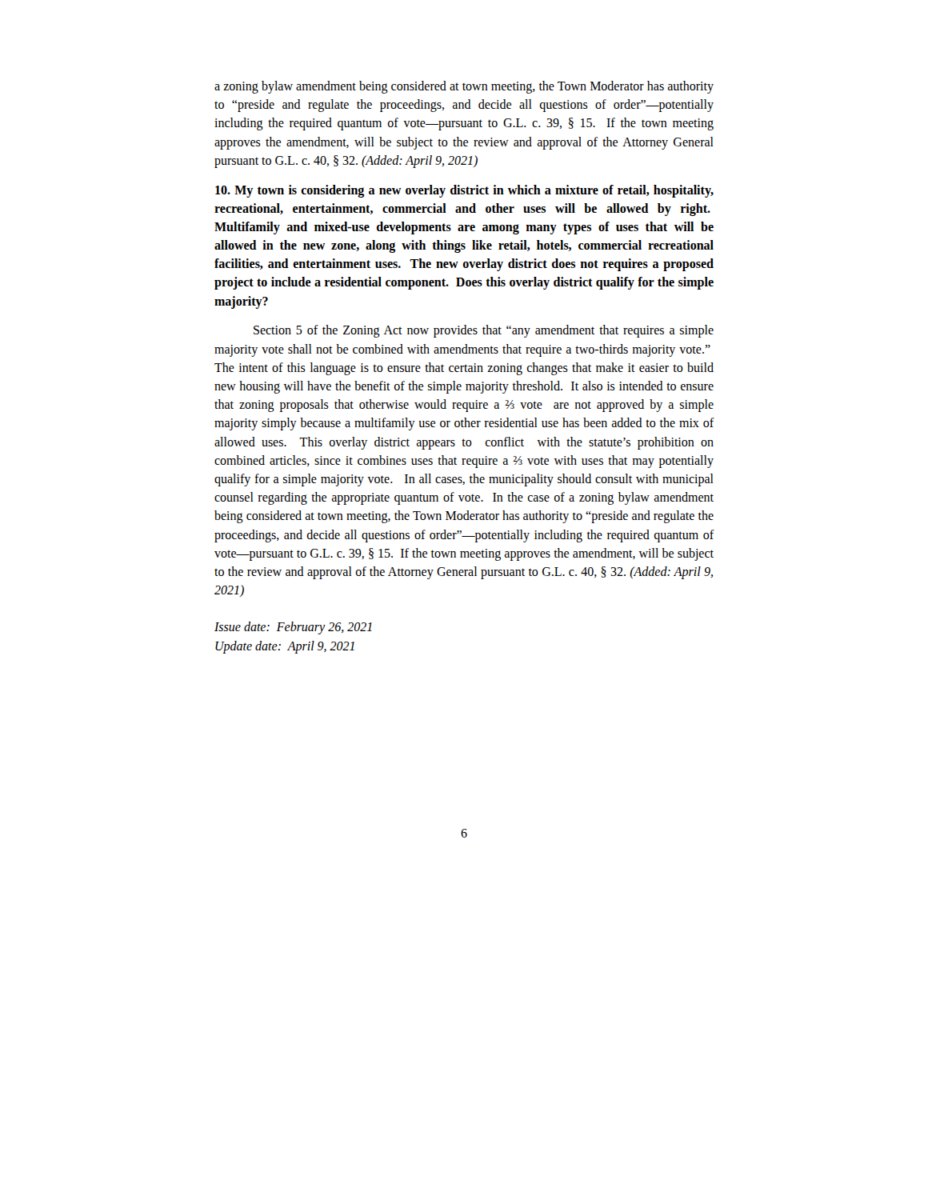a zoning bylaw amendment being considered at town meeting, the Town Moderator has authority to “preside and regulate the proceedings, and decide all questions of order”—potentially including the required quantum of vote—pursuant to G.L. c. 39, § 15. If the town meeting approves the amendment, will be subject to the review and approval of the Attorney General pursuant to G.L. c. 40, § 32. (Added: April 9, 2021)
10. My town is considering a new overlay district in which a mixture of retail, hospitality, recreational, entertainment, commercial and other uses will be allowed by right. Multifamily and mixed-use developments are among many types of uses that will be allowed in the new zone, along with things like retail, hotels, commercial recreational facilities, and entertainment uses. The new overlay district does not requires a proposed project to include a residential component. Does this overlay district qualify for the simple majority?
Section 5 of the Zoning Act now provides that “any amendment that requires a simple majority vote shall not be combined with amendments that require a two-thirds majority vote.” The intent of this language is to ensure that certain zoning changes that make it easier to build new housing will have the benefit of the simple majority threshold. It also is intended to ensure that zoning proposals that otherwise would require a ⅔ vote are not approved by a simple majority simply because a multifamily use or other residential use has been added to the mix of allowed uses. This overlay district appears to conflict with the statute’s prohibition on combined articles, since it combines uses that require a ⅔ vote with uses that may potentially qualify for a simple majority vote. In all cases, the municipality should consult with municipal counsel regarding the appropriate quantum of vote. In the case of a zoning bylaw amendment being considered at town meeting, the Town Moderator has authority to “preside and regulate the proceedings, and decide all questions of order”—potentially including the required quantum of vote—pursuant to G.L. c. 39, § 15. If the town meeting approves the amendment, will be subject to the review and approval of the Attorney General pursuant to G.L. c. 40, § 32. (Added: April 9, 2021)
Issue date: February 26, 2021
Update date: April 9, 2021
6